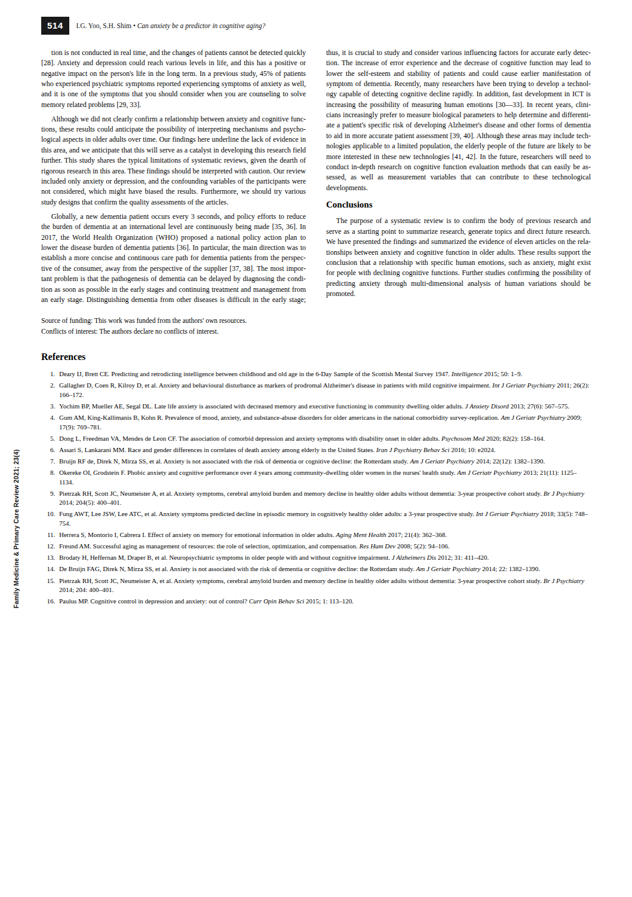514
I.G. Yoo, S.H. Shim • Can anxiety be a predictor in cognitive aging?
Family Medicine & Primary Care Review 2021; 23(4)
tion is not conducted in real time, and the changes of patients cannot be detected quickly [28]. Anxiety and depression could reach various levels in life, and this has a positive or negative impact on the person's life in the long term. In a previous study, 45% of patients who experienced psychiatric symptoms reported experiencing symptoms of anxiety as well, and it is one of the symptoms that you should consider when you are counseling to solve memory related problems [29, 33].
Although we did not clearly confirm a relationship between anxiety and cognitive functions, these results could anticipate the possibility of interpreting mechanisms and psychological aspects in older adults over time. Our findings here underline the lack of evidence in this area, and we anticipate that this will serve as a catalyst in developing this research field further. This study shares the typical limitations of systematic reviews, given the dearth of rigorous research in this area. These findings should be interpreted with caution. Our review included only anxiety or depression, and the confounding variables of the participants were not considered, which might have biased the results. Furthermore, we should try various study designs that confirm the quality assessments of the articles.
Globally, a new dementia patient occurs every 3 seconds, and policy efforts to reduce the burden of dementia at an international level are continuously being made [35, 36]. In 2017, the World Health Organization (WHO) proposed a national policy action plan to lower the disease burden of dementia patients [36]. In particular, the main direction was to establish a more concise and continuous care path for dementia patients from the perspective of the consumer, away from the perspective of the supplier [37, 38]. The most important problem is that the pathogenesis of dementia can be delayed by diagnosing the condition as soon as possible in the early stages and continuing treatment and management from an early stage. Distinguishing dementia from other diseases is difficult in the early stage; thus, it is crucial to study and consider various influencing factors for accurate early detection. The increase of error experience and the decrease of cognitive function may lead to lower the self-esteem and stability of patients and could cause earlier manifestation of symptom of dementia. Recently, many researchers have been trying to develop a technology capable of detecting cognitive decline rapidly. In addition, fast development in ICT is increasing the possibility of measuring human emotions [30––33]. In recent years, clinicians increasingly prefer to measure biological parameters to help determine and differentiate a patient's specific risk of developing Alzheimer's disease and other forms of dementia to aid in more accurate patient assessment [39, 40]. Although these areas may include technologies applicable to a limited population, the elderly people of the future are likely to be more interested in these new technologies [41, 42]. In the future, researchers will need to conduct in-depth research on cognitive function evaluation methods that can easily be assessed, as well as measurement variables that can contribute to these technological developments.
Conclusions
The purpose of a systematic review is to confirm the body of previous research and serve as a starting point to summarize research, generate topics and direct future research. We have presented the findings and summarized the evidence of eleven articles on the relationships between anxiety and cognitive function in older adults. These results support the conclusion that a relationship with specific human emotions, such as anxiety, might exist for people with declining cognitive functions. Further studies confirming the possibility of predicting anxiety through multi-dimensional analysis of human variations should be promoted.
Source of funding: This work was funded from the authors' own resources.
Conflicts of interest: The authors declare no conflicts of interest.
References
Deary IJ, Brett CE. Predicting and retrodicting intelligence between childhood and old age in the 6-Day Sample of the Scottish Mental Survey 1947. Intelligence 2015; 50: 1–9.
Gallagher D, Coen R, Kilroy D, et al. Anxiety and behavioural disturbance as markers of prodromal Alzheimer's disease in patients with mild cognitive impairment. Int J Geriatr Psychiatry 2011; 26(2): 166–172.
Yochim BP, Mueller AE, Segal DL. Late life anxiety is associated with decreased memory and executive functioning in community dwelling older adults. J Anxiety Disord 2013; 27(6): 567–575.
Gum AM, King-Kallimanis B, Kohn R. Prevalence of mood, anxiety, and substance-abuse disorders for older americans in the national comorbidity survey-replication. Am J Geriatr Psychiatry 2009; 17(9): 769–781.
Dong L, Freedman VA, Mendes de Leon CF. The association of comorbid depression and anxiety symptoms with disability onset in older adults. Psychosom Med 2020; 82(2): 158–164.
Assari S, Lankarani MM. Race and gender differences in correlates of death anxiety among elderly in the United States. Iran J Psychiatry Behav Sci 2016; 10: e2024.
Bruijn RF de, Direk N, Mirza SS, et al. Anxiety is not associated with the risk of dementia or cognitive decline: the Rotterdam study. Am J Geriatr Psychiatry 2014; 22(12): 1382–1390.
Okereke OI, Grodstein F. Phobic anxiety and cognitive performance over 4 years among community-dwelling older women in the nurses' health study. Am J Geriatr Psychiatry 2013; 21(11): 1125–1134.
Pietrzak RH, Scott JC, Neumeister A, et al. Anxiety symptoms, cerebral amyloid burden and memory decline in healthy older adults without dementia: 3-year prospective cohort study. Br J Psychiatry 2014; 204(5): 400–401.
Fung AWT, Lee JSW, Lee ATC, et al. Anxiety symptoms predicted decline in episodic memory in cognitively healthy older adults: a 3-year prospective study. Int J Geriatr Psychiatry 2018; 33(5): 748–754.
Herrera S, Montorio I, Cabrera I. Effect of anxiety on memory for emotional information in older adults. Aging Ment Health 2017; 21(4): 362–368.
Freund AM. Successful aging as management of resources: the role of selection, optimization, and compensation. Res Hum Dev 2008; 5(2): 94–106.
Brodaty H, Heffernan M, Draper B, et al. Neuropsychiatric symptoms in older people with and without cognitive impairment. J Alzheimers Dis 2012; 31: 411–420.
De Bruijn FAG, Direk N, Mirza SS, et al. Anxiety is not associated with the risk of dementia or cognitive decline: the Rotterdam study. Am J Geriatr Psychiatry 2014; 22: 1382–1390.
Pietrzak RH, Scott JC, Neumeister A, et al. Anxiety symptoms, cerebral amyloid burden and memory decline in healthy older adults without dementia: 3-year prospective cohort study. Br J Psychiatry 2014; 204: 400–401.
Paulus MP. Cognitive control in depression and anxiety: out of control? Curr Opin Behav Sci 2015; 1: 113–120.